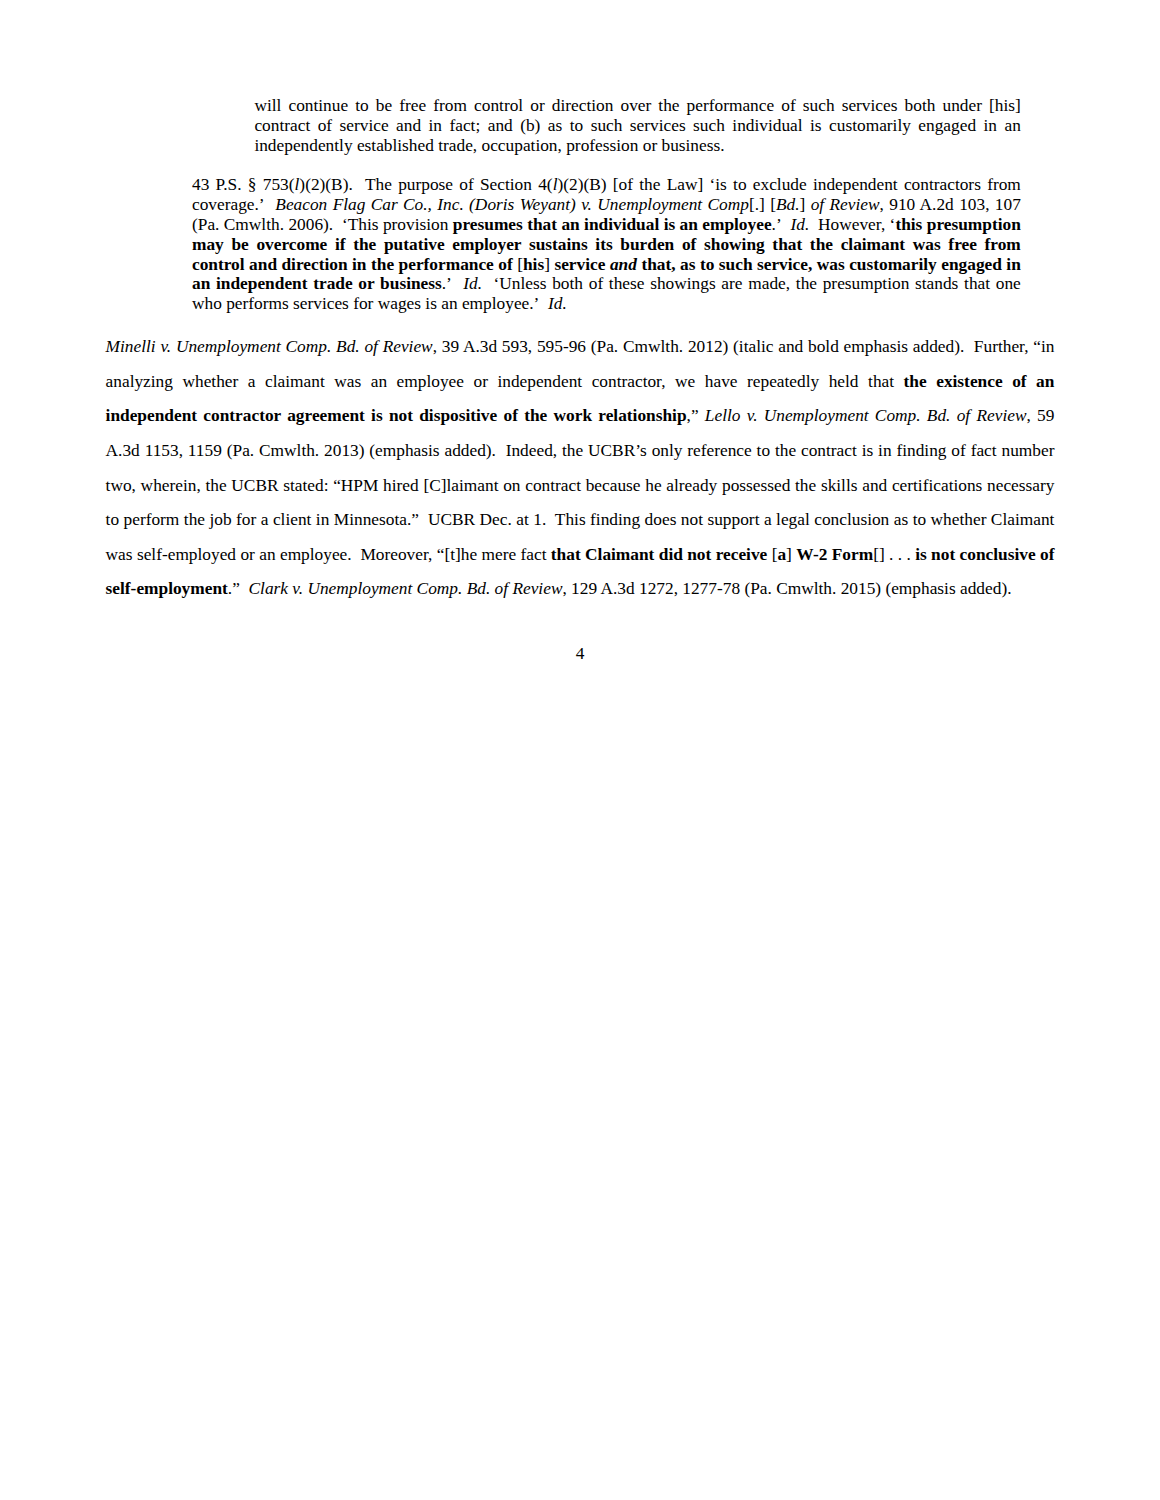will continue to be free from control or direction over the performance of such services both under [his] contract of service and in fact; and (b) as to such services such individual is customarily engaged in an independently established trade, occupation, profession or business.
43 P.S. § 753(l)(2)(B). The purpose of Section 4(l)(2)(B) [of the Law] ‘is to exclude independent contractors from coverage.’ Beacon Flag Car Co., Inc. (Doris Weyant) v. Unemployment Comp[.] [Bd.] of Review, 910 A.2d 103, 107 (Pa. Cmwlth. 2006). ‘This provision presumes that an individual is an employee.’ Id. However, ‘this presumption may be overcome if the putative employer sustains its burden of showing that the claimant was free from control and direction in the performance of [his] service and that, as to such service, was customarily engaged in an independent trade or business.’ Id. ‘Unless both of these showings are made, the presumption stands that one who performs services for wages is an employee.’ Id.
Minelli v. Unemployment Comp. Bd. of Review, 39 A.3d 593, 595-96 (Pa. Cmwlth. 2012) (italic and bold emphasis added). Further, “in analyzing whether a claimant was an employee or independent contractor, we have repeatedly held that the existence of an independent contractor agreement is not dispositive of the work relationship,” Lello v. Unemployment Comp. Bd. of Review, 59 A.3d 1153, 1159 (Pa. Cmwlth. 2013) (emphasis added). Indeed, the UCBR’s only reference to the contract is in finding of fact number two, wherein, the UCBR stated: “HPM hired [C]laimant on contract because he already possessed the skills and certifications necessary to perform the job for a client in Minnesota.” UCBR Dec. at 1. This finding does not support a legal conclusion as to whether Claimant was self-employed or an employee. Moreover, “[t]he mere fact that Claimant did not receive [a] W-2 Form[] . . . is not conclusive of self-employment.” Clark v. Unemployment Comp. Bd. of Review, 129 A.3d 1272, 1277-78 (Pa. Cmwlth. 2015) (emphasis added).
4